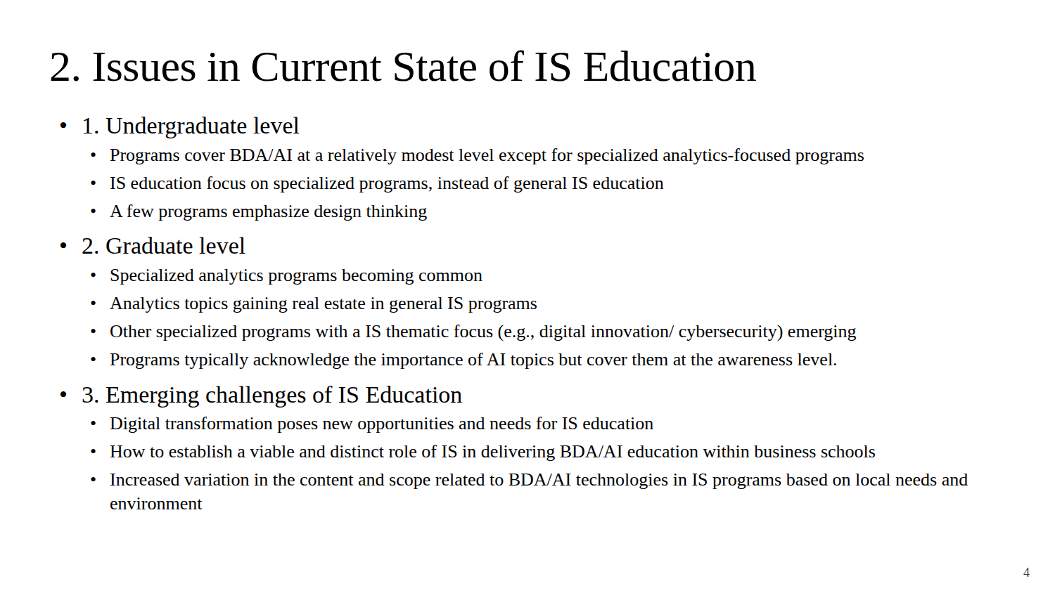2. Issues in Current State of IS Education
1. Undergraduate level
Programs cover BDA/AI at a relatively modest level except for specialized analytics-focused programs
IS education focus on specialized programs, instead of general IS education
A few programs emphasize design thinking
2. Graduate level
Specialized analytics programs becoming common
Analytics topics gaining real estate in general IS programs
Other specialized programs with a IS thematic focus (e.g., digital innovation/ cybersecurity) emerging
Programs typically acknowledge the importance of AI topics but cover them at the awareness level.
3. Emerging challenges of IS Education
Digital transformation poses new opportunities and needs for IS education
How to establish a viable and distinct role of IS in delivering BDA/AI education within business schools
Increased variation in the content and scope related to BDA/AI technologies in IS programs based on local needs and environment
4